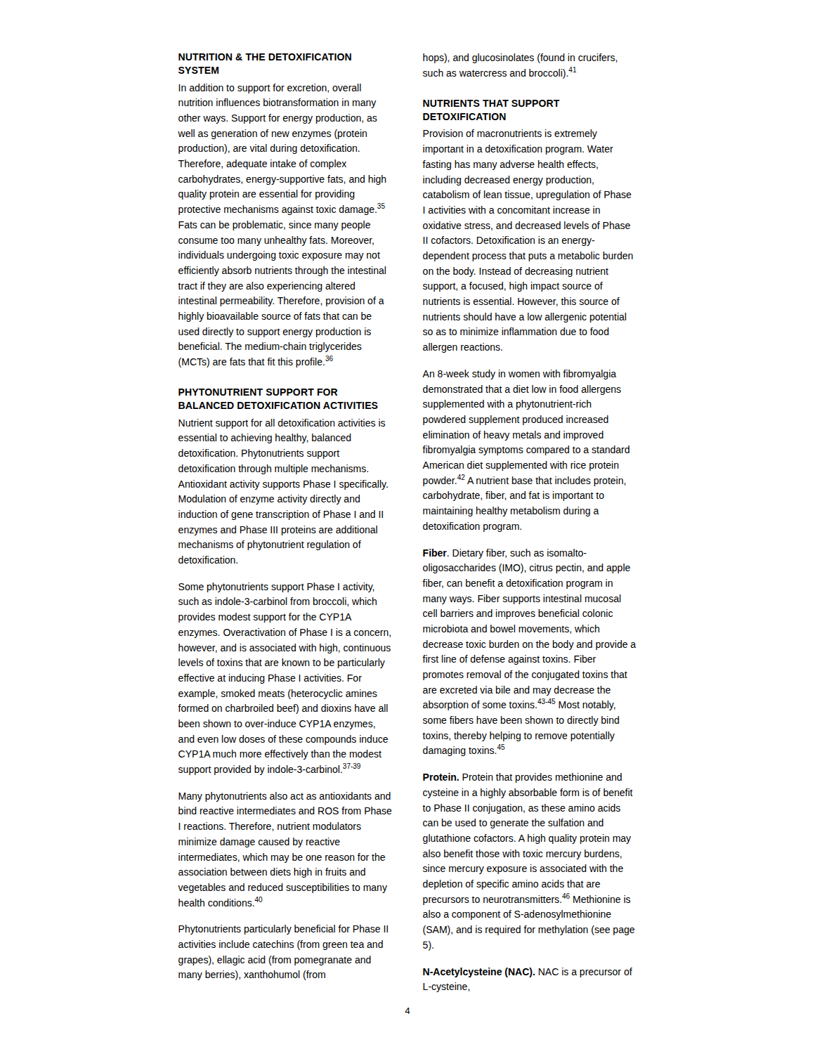NUTRITION & THE DETOXIFICATION SYSTEM
In addition to support for excretion, overall nutrition influences biotransformation in many other ways. Support for energy production, as well as generation of new enzymes (protein production), are vital during detoxification. Therefore, adequate intake of complex carbohydrates, energy-supportive fats, and high quality protein are essential for providing protective mechanisms against toxic damage.35 Fats can be problematic, since many people consume too many unhealthy fats. Moreover, individuals undergoing toxic exposure may not efficiently absorb nutrients through the intestinal tract if they are also experiencing altered intestinal permeability. Therefore, provision of a highly bioavailable source of fats that can be used directly to support energy production is beneficial. The medium-chain triglycerides (MCTs) are fats that fit this profile.36
PHYTONUTRIENT SUPPORT FOR BALANCED DETOXIFICATION ACTIVITIES
Nutrient support for all detoxification activities is essential to achieving healthy, balanced detoxification. Phytonutrients support detoxification through multiple mechanisms. Antioxidant activity supports Phase I specifically. Modulation of enzyme activity directly and induction of gene transcription of Phase I and II enzymes and Phase III proteins are additional mechanisms of phytonutrient regulation of detoxification.
Some phytonutrients support Phase I activity, such as indole-3-carbinol from broccoli, which provides modest support for the CYP1A enzymes. Overactivation of Phase I is a concern, however, and is associated with high, continuous levels of toxins that are known to be particularly effective at inducing Phase I activities. For example, smoked meats (heterocyclic amines formed on charbroiled beef) and dioxins have all been shown to over-induce CYP1A enzymes, and even low doses of these compounds induce CYP1A much more effectively than the modest support provided by indole-3-carbinol.37-39
Many phytonutrients also act as antioxidants and bind reactive intermediates and ROS from Phase I reactions. Therefore, nutrient modulators minimize damage caused by reactive intermediates, which may be one reason for the association between diets high in fruits and vegetables and reduced susceptibilities to many health conditions.40
Phytonutrients particularly beneficial for Phase II activities include catechins (from green tea and grapes), ellagic acid (from pomegranate and many berries), xanthohumol (from
hops), and glucosinolates (found in crucifers, such as watercress and broccoli).41
NUTRIENTS THAT SUPPORT DETOXIFICATION
Provision of macronutrients is extremely important in a detoxification program. Water fasting has many adverse health effects, including decreased energy production, catabolism of lean tissue, upregulation of Phase I activities with a concomitant increase in oxidative stress, and decreased levels of Phase II cofactors. Detoxification is an energy-dependent process that puts a metabolic burden on the body. Instead of decreasing nutrient support, a focused, high impact source of nutrients is essential. However, this source of nutrients should have a low allergenic potential so as to minimize inflammation due to food allergen reactions.
An 8-week study in women with fibromyalgia demonstrated that a diet low in food allergens supplemented with a phytonutrient-rich powdered supplement produced increased elimination of heavy metals and improved fibromyalgia symptoms compared to a standard American diet supplemented with rice protein powder.42 A nutrient base that includes protein, carbohydrate, fiber, and fat is important to maintaining healthy metabolism during a detoxification program.
Fiber. Dietary fiber, such as isomalto-oligosaccharides (IMO), citrus pectin, and apple fiber, can benefit a detoxification program in many ways. Fiber supports intestinal mucosal cell barriers and improves beneficial colonic microbiota and bowel movements, which decrease toxic burden on the body and provide a first line of defense against toxins. Fiber promotes removal of the conjugated toxins that are excreted via bile and may decrease the absorption of some toxins.43-45 Most notably, some fibers have been shown to directly bind toxins, thereby helping to remove potentially damaging toxins.45
Protein. Protein that provides methionine and cysteine in a highly absorbable form is of benefit to Phase II conjugation, as these amino acids can be used to generate the sulfation and glutathione cofactors. A high quality protein may also benefit those with toxic mercury burdens, since mercury exposure is associated with the depletion of specific amino acids that are precursors to neurotransmitters.46 Methionine is also a component of S-adenosylmethionine (SAM), and is required for methylation (see page 5).
N-Acetylcysteine (NAC). NAC is a precursor of L-cysteine,
4